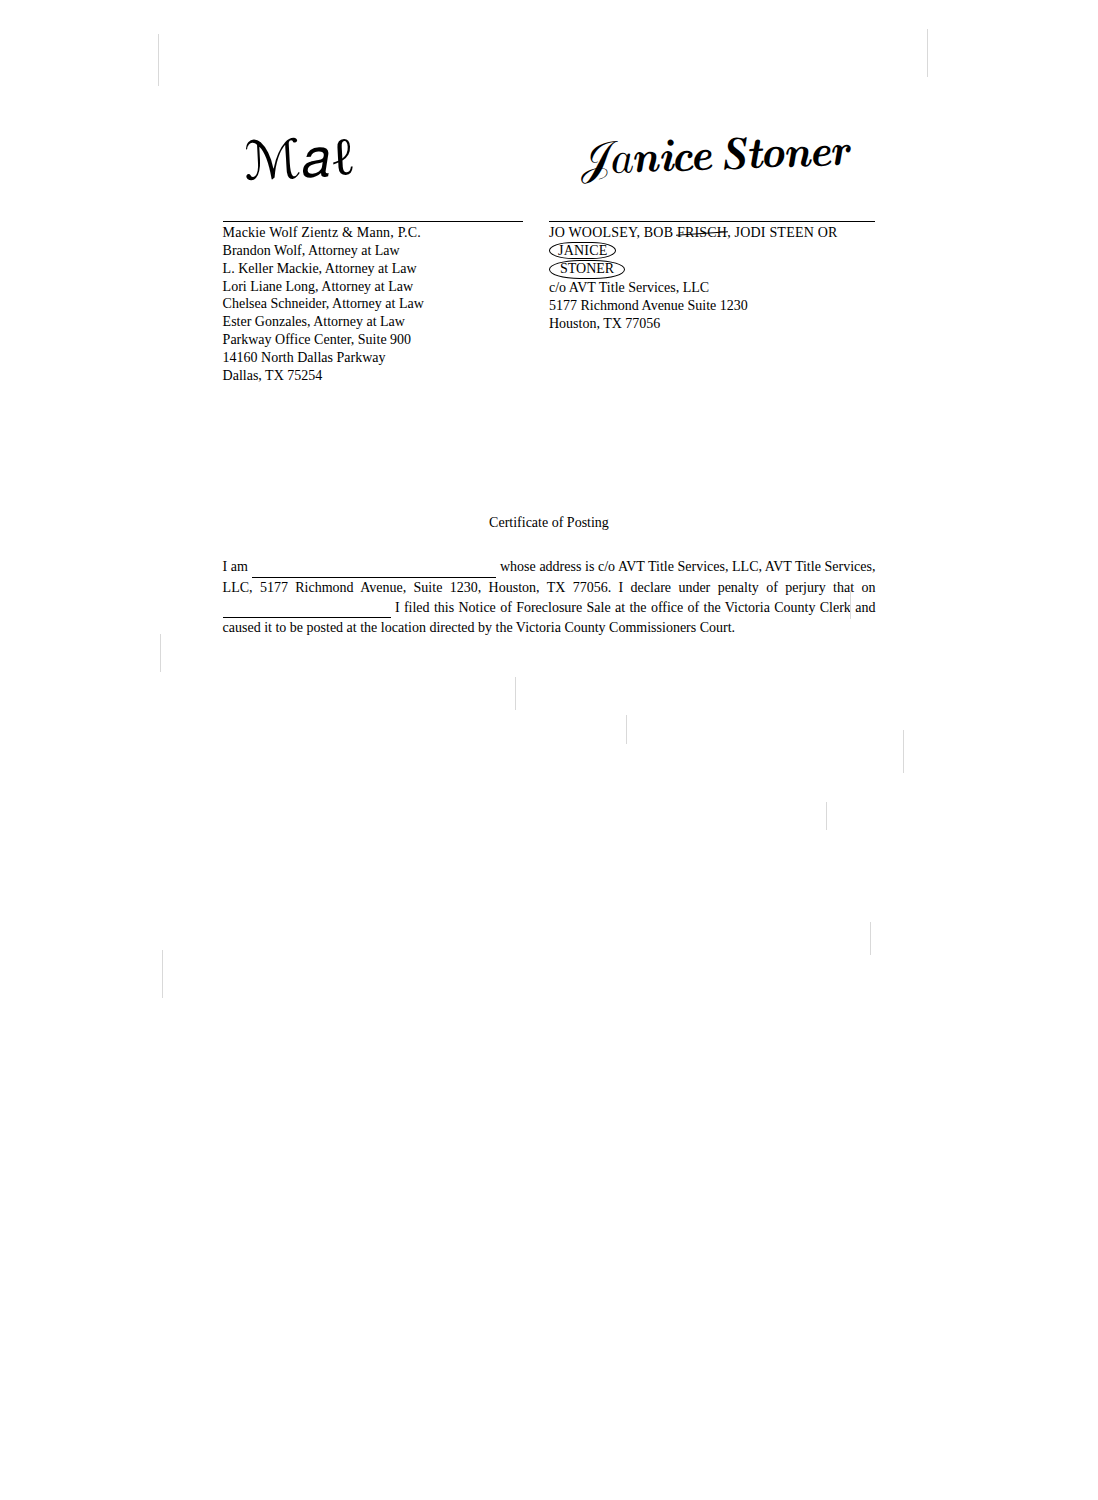ℳ𝑎ℓ
Mackie Wolf Zientz & Mann, P.C.
Brandon Wolf, Attorney at Law
L. Keller Mackie, Attorney at Law
Lori Liane Long, Attorney at Law
Chelsea Schneider, Attorney at Law
Ester Gonzales, Attorney at Law
Parkway Office Center, Suite 900
14160 North Dallas Parkway
Dallas, TX 75254
𝒥𝑎𝒏𝒊𝒄𝒆 𝑺𝒕𝒐𝒏𝒆𝒓
JO WOOLSEY, BOB FRISCH, JODI STEEN OR JANICE
STONER
c/o AVT Title Services, LLC
5177 Richmond Avenue Suite 1230
Houston, TX 77056
Certificate of Posting
I am whose address is c/o AVT Title Services, LLC, AVT Title Services, LLC, 5177 Richmond Avenue, Suite 1230, Houston, TX 77056. I declare under penalty of perjury that on I filed this Notice of Foreclosure Sale at the office of the Victoria County Clerk and caused it to be posted at the location directed by the Victoria County Commissioners Court.